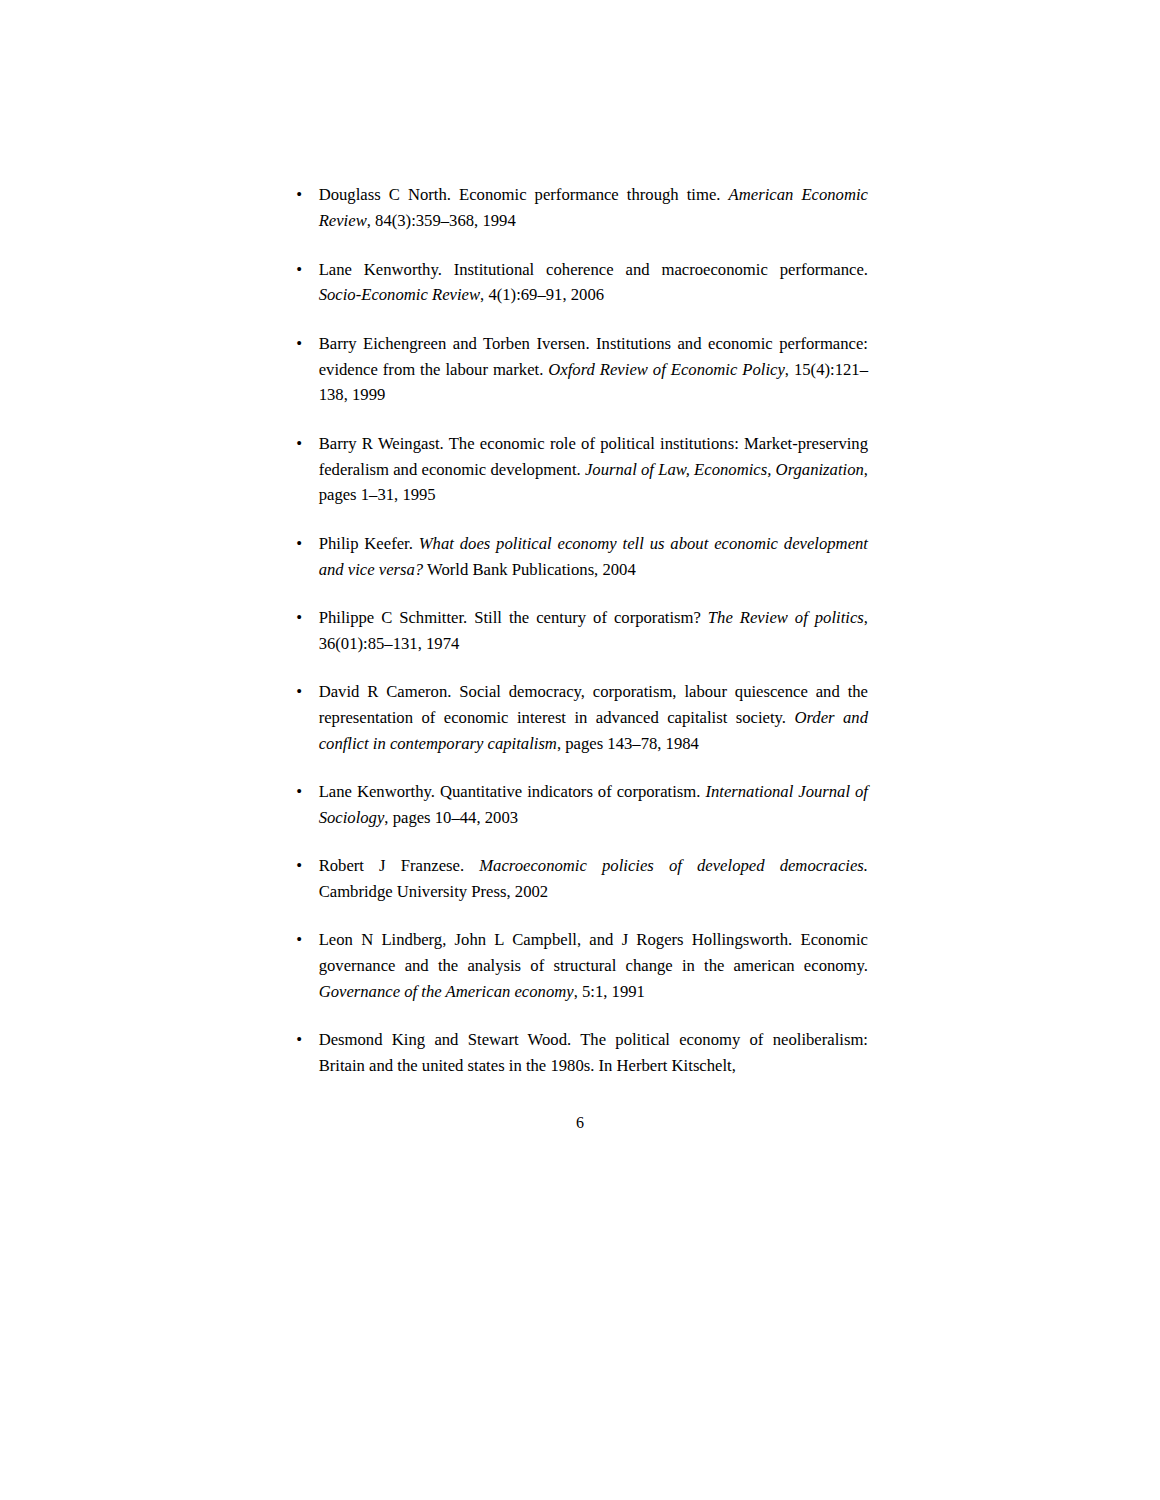Douglass C North. Economic performance through time. American Economic Review, 84(3):359–368, 1994
Lane Kenworthy. Institutional coherence and macroeconomic performance. Socio-Economic Review, 4(1):69–91, 2006
Barry Eichengreen and Torben Iversen. Institutions and economic performance: evidence from the labour market. Oxford Review of Economic Policy, 15(4):121–138, 1999
Barry R Weingast. The economic role of political institutions: Market-preserving federalism and economic development. Journal of Law, Economics, Organization, pages 1–31, 1995
Philip Keefer. What does political economy tell us about economic development and vice versa? World Bank Publications, 2004
Philippe C Schmitter. Still the century of corporatism? The Review of politics, 36(01):85–131, 1974
David R Cameron. Social democracy, corporatism, labour quiescence and the representation of economic interest in advanced capitalist society. Order and conflict in contemporary capitalism, pages 143–78, 1984
Lane Kenworthy. Quantitative indicators of corporatism. International Journal of Sociology, pages 10–44, 2003
Robert J Franzese. Macroeconomic policies of developed democracies. Cambridge University Press, 2002
Leon N Lindberg, John L Campbell, and J Rogers Hollingsworth. Economic governance and the analysis of structural change in the american economy. Governance of the American economy, 5:1, 1991
Desmond King and Stewart Wood. The political economy of neoliberalism: Britain and the united states in the 1980s. In Herbert Kitschelt,
6